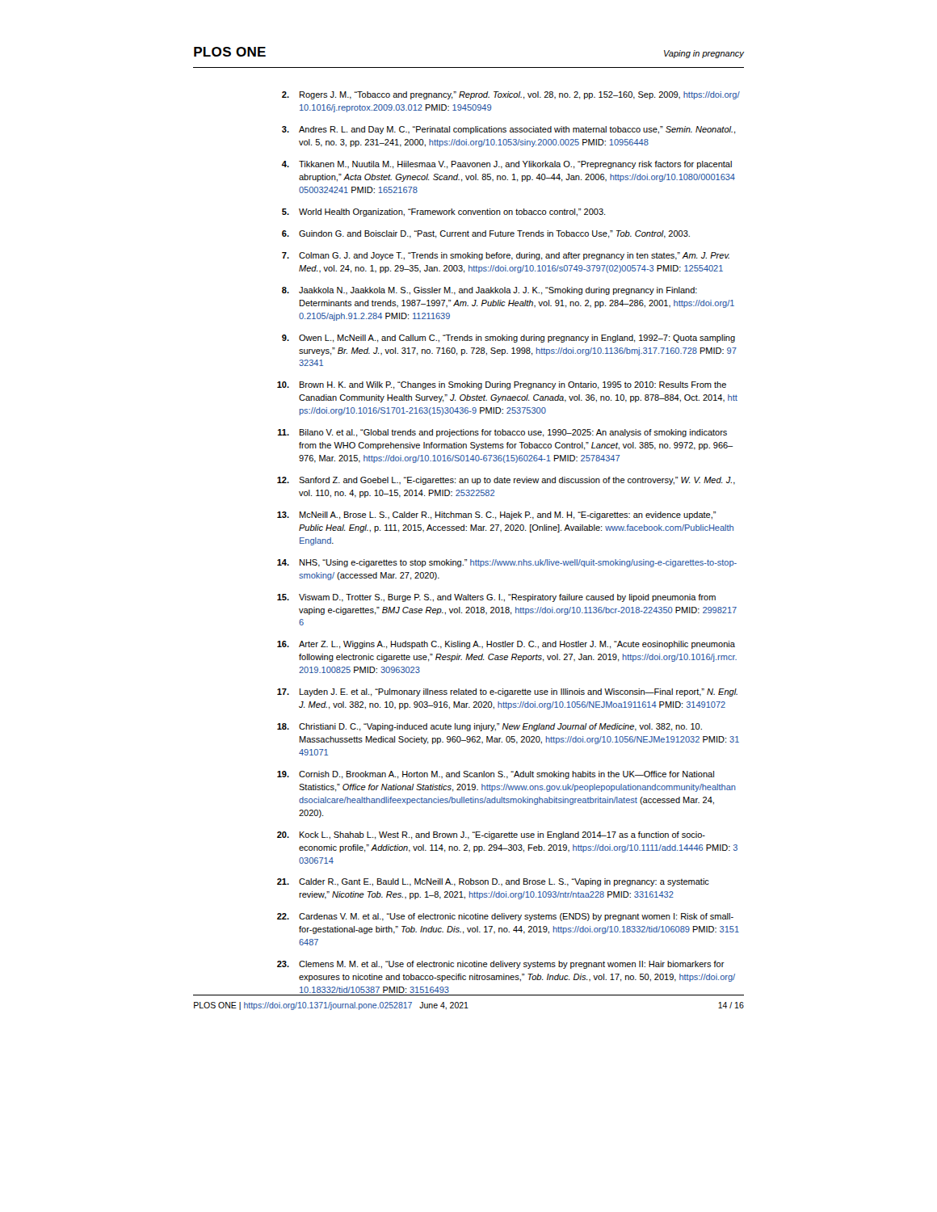PLOS ONE
Vaping in pregnancy
2.
Rogers J. M., “Tobacco and pregnancy,” Reprod. Toxicol., vol. 28, no. 2, pp. 152–160, Sep. 2009, https://doi.org/10.1016/j.reprotox.2009.03.012 PMID: 19450949
3.
Andres R. L. and Day M. C., “Perinatal complications associated with maternal tobacco use,” Semin. Neonatol., vol. 5, no. 3, pp. 231–241, 2000, https://doi.org/10.1053/siny.2000.0025 PMID: 10956448
4.
Tikkanen M., Nuutila M., Hiilesmaa V., Paavonen J., and Ylikorkala O., “Prepregnancy risk factors for placental abruption,” Acta Obstet. Gynecol. Scand., vol. 85, no. 1, pp. 40–44, Jan. 2006, https://doi.org/10.1080/00016340500324241 PMID: 16521678
5.
World Health Organization, “Framework convention on tobacco control,” 2003.
6.
Guindon G. and Boisclair D., “Past, Current and Future Trends in Tobacco Use,” Tob. Control, 2003.
7.
Colman G. J. and Joyce T., “Trends in smoking before, during, and after pregnancy in ten states,” Am. J. Prev. Med., vol. 24, no. 1, pp. 29–35, Jan. 2003, https://doi.org/10.1016/s0749-3797(02)00574-3 PMID: 12554021
8.
Jaakkola N., Jaakkola M. S., Gissler M., and Jaakkola J. J. K., “Smoking during pregnancy in Finland: Determinants and trends, 1987–1997,” Am. J. Public Health, vol. 91, no. 2, pp. 284–286, 2001, https://doi.org/10.2105/ajph.91.2.284 PMID: 11211639
9.
Owen L., McNeill A., and Callum C., “Trends in smoking during pregnancy in England, 1992–7: Quota sampling surveys,” Br. Med. J., vol. 317, no. 7160, p. 728, Sep. 1998, https://doi.org/10.1136/bmj.317.7160.728 PMID: 9732341
10.
Brown H. K. and Wilk P., “Changes in Smoking During Pregnancy in Ontario, 1995 to 2010: Results From the Canadian Community Health Survey,” J. Obstet. Gynaecol. Canada, vol. 36, no. 10, pp. 878–884, Oct. 2014, https://doi.org/10.1016/S1701-2163(15)30436-9 PMID: 25375300
11.
Bilano V. et al., “Global trends and projections for tobacco use, 1990–2025: An analysis of smoking indicators from the WHO Comprehensive Information Systems for Tobacco Control,” Lancet, vol. 385, no. 9972, pp. 966–976, Mar. 2015, https://doi.org/10.1016/S0140-6736(15)60264-1 PMID: 25784347
12.
Sanford Z. and Goebel L., “E-cigarettes: an up to date review and discussion of the controversy,” W. V. Med. J., vol. 110, no. 4, pp. 10–15, 2014. PMID: 25322582
13.
McNeill A., Brose L. S., Calder R., Hitchman S. C., Hajek P., and M. H, “E-cigarettes: an evidence update,” Public Heal. Engl., p. 111, 2015, Accessed: Mar. 27, 2020. [Online]. Available: www.facebook.com/PublicHealthEngland.
14.
NHS, “Using e-cigarettes to stop smoking.” https://www.nhs.uk/live-well/quit-smoking/using-e-cigarettes-to-stop-smoking/ (accessed Mar. 27, 2020).
15.
Viswam D., Trotter S., Burge P. S., and Walters G. I., “Respiratory failure caused by lipoid pneumonia from vaping e-cigarettes,” BMJ Case Rep., vol. 2018, 2018, https://doi.org/10.1136/bcr-2018-224350 PMID: 29982176
16.
Arter Z. L., Wiggins A., Hudspath C., Kisling A., Hostler D. C., and Hostler J. M., “Acute eosinophilic pneumonia following electronic cigarette use,” Respir. Med. Case Reports, vol. 27, Jan. 2019, https://doi.org/10.1016/j.rmcr.2019.100825 PMID: 30963023
17.
Layden J. E. et al., “Pulmonary illness related to e-cigarette use in Illinois and Wisconsin—Final report,” N. Engl. J. Med., vol. 382, no. 10, pp. 903–916, Mar. 2020, https://doi.org/10.1056/NEJMoa1911614 PMID: 31491072
18.
Christiani D. C., “Vaping-induced acute lung injury,” New England Journal of Medicine, vol. 382, no. 10. Massachussetts Medical Society, pp. 960–962, Mar. 05, 2020, https://doi.org/10.1056/NEJMe1912032 PMID: 31491071
19.
Cornish D., Brookman A., Horton M., and Scanlon S., “Adult smoking habits in the UK—Office for National Statistics,” Office for National Statistics, 2019. https://www.ons.gov.uk/peoplepopulationandcommunity/healthandsocialcare/healthandlifeexpectancies/bulletins/adultsmokinghabitsingreatbritain/latest (accessed Mar. 24, 2020).
20.
Kock L., Shahab L., West R., and Brown J., “E-cigarette use in England 2014–17 as a function of socio-economic profile,” Addiction, vol. 114, no. 2, pp. 294–303, Feb. 2019, https://doi.org/10.1111/add.14446 PMID: 30306714
21.
Calder R., Gant E., Bauld L., McNeill A., Robson D., and Brose L. S., “Vaping in pregnancy: a systematic review,” Nicotine Tob. Res., pp. 1–8, 2021, https://doi.org/10.1093/ntr/ntaa228 PMID: 33161432
22.
Cardenas V. M. et al., “Use of electronic nicotine delivery systems (ENDS) by pregnant women I: Risk of small-for-gestational-age birth,” Tob. Induc. Dis., vol. 17, no. 44, 2019, https://doi.org/10.18332/tid/106089 PMID: 31516487
23.
Clemens M. M. et al., “Use of electronic nicotine delivery systems by pregnant women II: Hair biomarkers for exposures to nicotine and tobacco-specific nitrosamines,” Tob. Induc. Dis., vol. 17, no. 50, 2019, https://doi.org/10.18332/tid/105387 PMID: 31516493
PLOS ONE | https://doi.org/10.1371/journal.pone.0252817 June 4, 2021
14 / 16